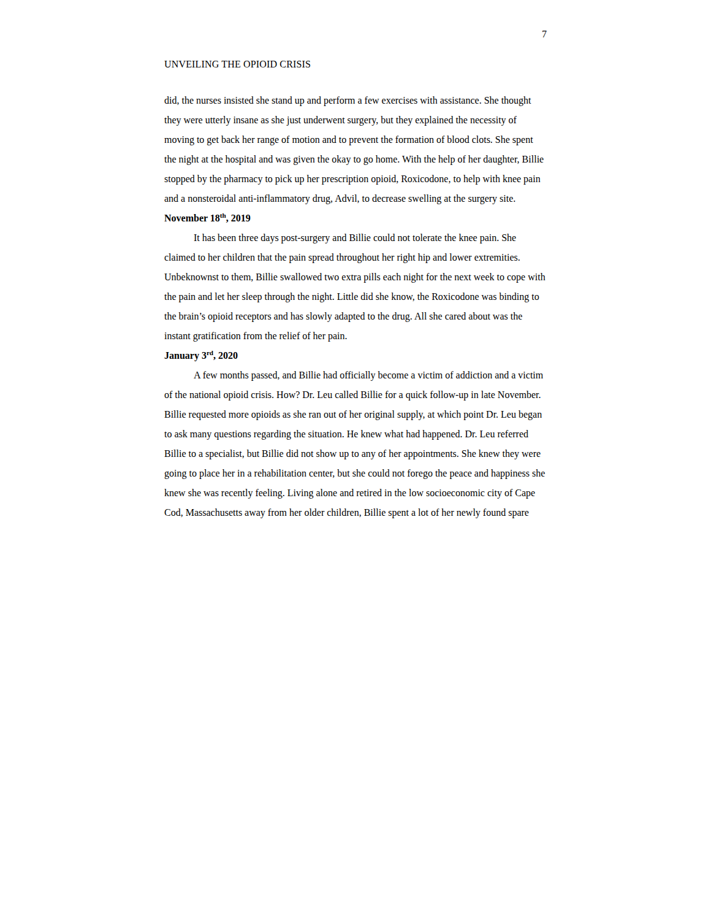7
UNVEILING THE OPIOID CRISIS
did, the nurses insisted she stand up and perform a few exercises with assistance. She thought they were utterly insane as she just underwent surgery, but they explained the necessity of moving to get back her range of motion and to prevent the formation of blood clots. She spent the night at the hospital and was given the okay to go home. With the help of her daughter, Billie stopped by the pharmacy to pick up her prescription opioid, Roxicodone, to help with knee pain and a nonsteroidal anti-inflammatory drug, Advil, to decrease swelling at the surgery site.
November 18th, 2019
It has been three days post-surgery and Billie could not tolerate the knee pain. She claimed to her children that the pain spread throughout her right hip and lower extremities. Unbeknownst to them, Billie swallowed two extra pills each night for the next week to cope with the pain and let her sleep through the night. Little did she know, the Roxicodone was binding to the brain’s opioid receptors and has slowly adapted to the drug. All she cared about was the instant gratification from the relief of her pain.
January 3rd, 2020
A few months passed, and Billie had officially become a victim of addiction and a victim of the national opioid crisis. How? Dr. Leu called Billie for a quick follow-up in late November. Billie requested more opioids as she ran out of her original supply, at which point Dr. Leu began to ask many questions regarding the situation. He knew what had happened. Dr. Leu referred Billie to a specialist, but Billie did not show up to any of her appointments. She knew they were going to place her in a rehabilitation center, but she could not forego the peace and happiness she knew she was recently feeling. Living alone and retired in the low socioeconomic city of Cape Cod, Massachusetts away from her older children, Billie spent a lot of her newly found spare